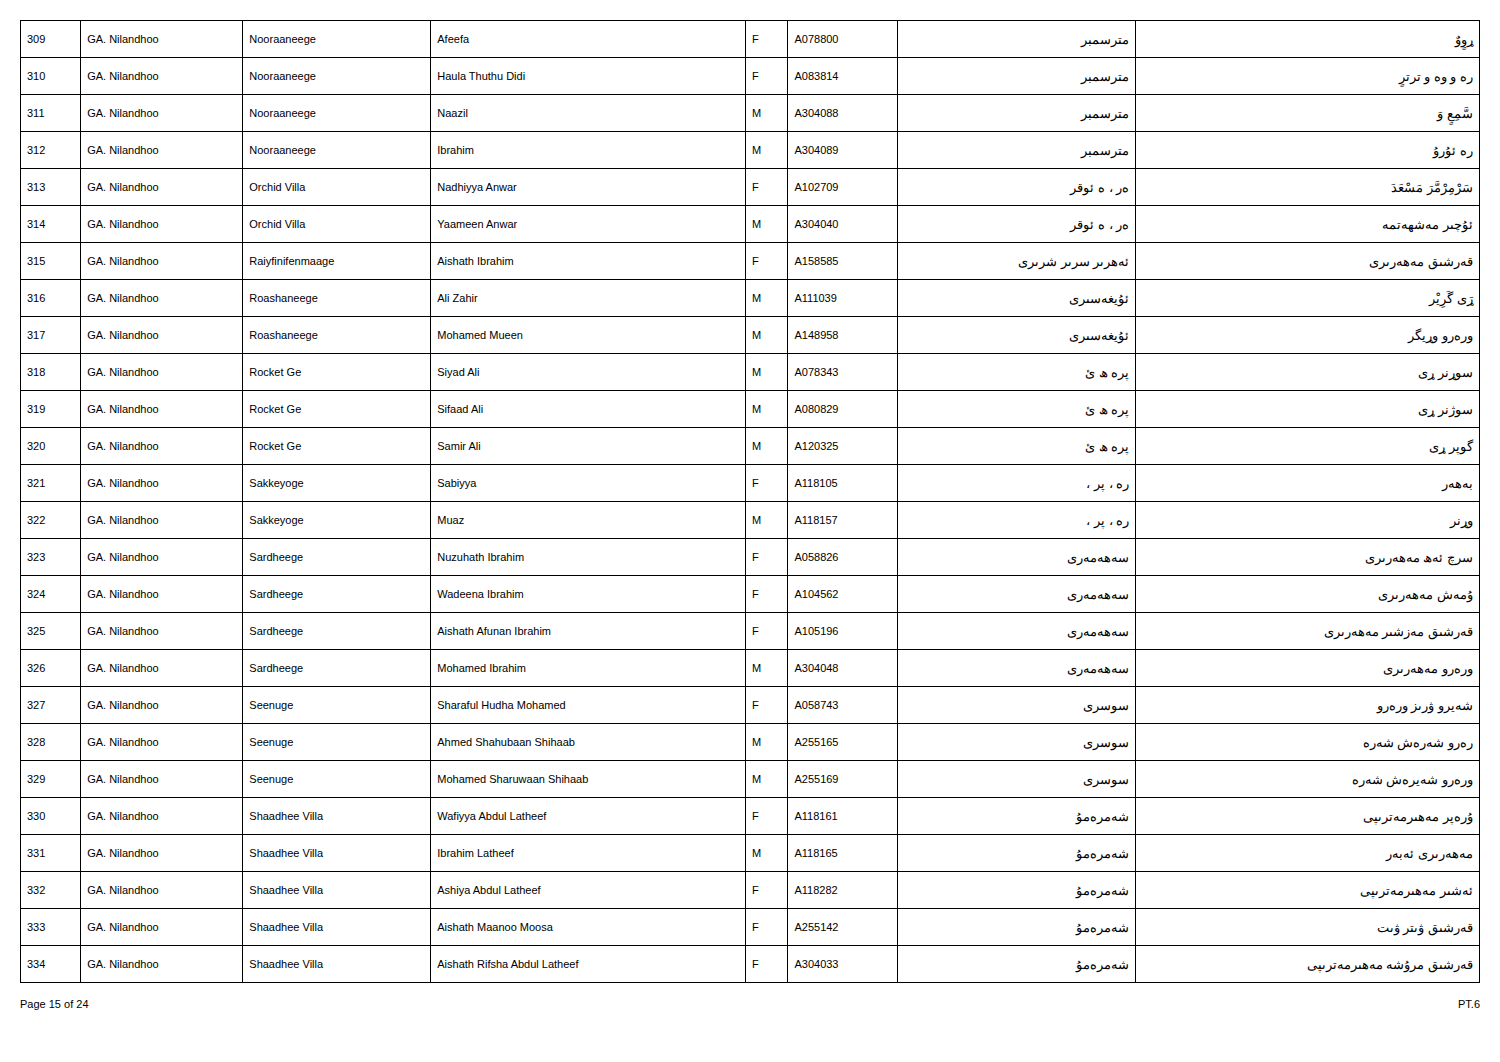| 309 | GA. Nilandhoo | Nooraaneege | Afeefa | F | A078800 | مترسمبر | ړوٍوٌ |
| 310 | GA. Nilandhoo | Nooraaneege | Haula Thuthu Didi | F | A083814 | مترسمبر | ره و وه و ترترٍ |
| 311 | GA. Nilandhoo | Nooraaneege | Naazil | M | A304088 | مترسمبر | سَّمِعٍ وَ |
| 312 | GA. Nilandhoo | Nooraaneege | Ibrahim | M | A304089 | مترسمبر | رە ئۇرۇ |
| 313 | GA. Nilandhoo | Orchid Villa | Nadhiyya Anwar | F | A102709 | ەر ، ە ئوقر | سَرْمِرْمَّرَ مَسْعَدَ |
| 314 | GA. Nilandhoo | Orchid Villa | Yaameen Anwar | M | A304040 | ەر ، ە ئوقر | ئۇچىر مەشھەتمە |
| 315 | GA. Nilandhoo | Raiyfinifenmaage | Aishath Ibrahim | F | A158585 | ئەھرىر سرىر شرىرى | قەرشىق مەھەرىرى |
| 316 | GA. Nilandhoo | Roashaneege | Ali Zahir | M | A111039 | ئۇيغەسىرى | ړَی گَرِیْر |
| 317 | GA. Nilandhoo | Roashaneege | Mohamed Mueen | M | A148958 | ئۇيغەسىرى | ورەرو وړیگر |
| 318 | GA. Nilandhoo | Rocket Ge | Siyad Ali | M | A078343 | پرە ھ ئ | سوړنر ړی |
| 319 | GA. Nilandhoo | Rocket Ge | Sifaad Ali | M | A080829 | پرە ھ ئ | سوژنر ړی |
| 320 | GA. Nilandhoo | Rocket Ge | Samir Ali | M | A120325 | پرە ھ ئ | گوپر ړی |
| 321 | GA. Nilandhoo | Sakkeyoge | Sabiyya | F | A118105 | ره ، پر ، | بەھەر |
| 322 | GA. Nilandhoo | Sakkeyoge | Muaz | M | A118157 | ره ، پر ، | وړنر |
| 323 | GA. Nilandhoo | Sardheege | Nuzuhath Ibrahim | F | A058826 | سەھەمەرى | سرچ ئەھ مەھەرىرى |
| 324 | GA. Nilandhoo | Sardheege | Wadeena Ibrahim | F | A104562 | سەھەمەرى | ۇمەش مەھەرىرى |
| 325 | GA. Nilandhoo | Sardheege | Aishath Afunan Ibrahim | F | A105196 | سەھەمەرى | قەرشىق مەزشىر مەھەرىرى |
| 326 | GA. Nilandhoo | Sardheege | Mohamed Ibrahim | M | A304048 | سەھەمەرى | ورەرو مەھەرىرى |
| 327 | GA. Nilandhoo | Seenuge | Sharaful Hudha Mohamed | F | A058743 | سوسری | شەيرو ۋرىز ورەرو |
| 328 | GA. Nilandhoo | Seenuge | Ahmed Shahubaan Shihaab | M | A255165 | سوسری | رەرو شەرەش شەرە |
| 329 | GA. Nilandhoo | Seenuge | Mohamed Sharuwaan Shihaab | M | A255169 | سوسری | ورەرو شەيرەش شەرە |
| 330 | GA. Nilandhoo | Shaadhee Villa | Wafiyya Abdul Latheef | F | A118161 | شەمرەمۇ | ۇرەپر مەھىرمەترىپى |
| 331 | GA. Nilandhoo | Shaadhee Villa | Ibrahim Latheef | M | A118165 | شەمرەمۇ | مەھەرىرى ئەبەر |
| 332 | GA. Nilandhoo | Shaadhee Villa | Ashiya Abdul Latheef | F | A118282 | شەمرەمۇ | ئەشىر مەھىرمەترىپى |
| 333 | GA. Nilandhoo | Shaadhee Villa | Aishath Maanoo Moosa | F | A255142 | شەمرەمۇ | قەرشىق ۋىتر ۋىت |
| 334 | GA. Nilandhoo | Shaadhee Villa | Aishath Rifsha Abdul Latheef | F | A304033 | شەمرەمۇ | قەرشىق مرۇشە مەھىرمەترىپى |
Page 15 of 24 PT.6